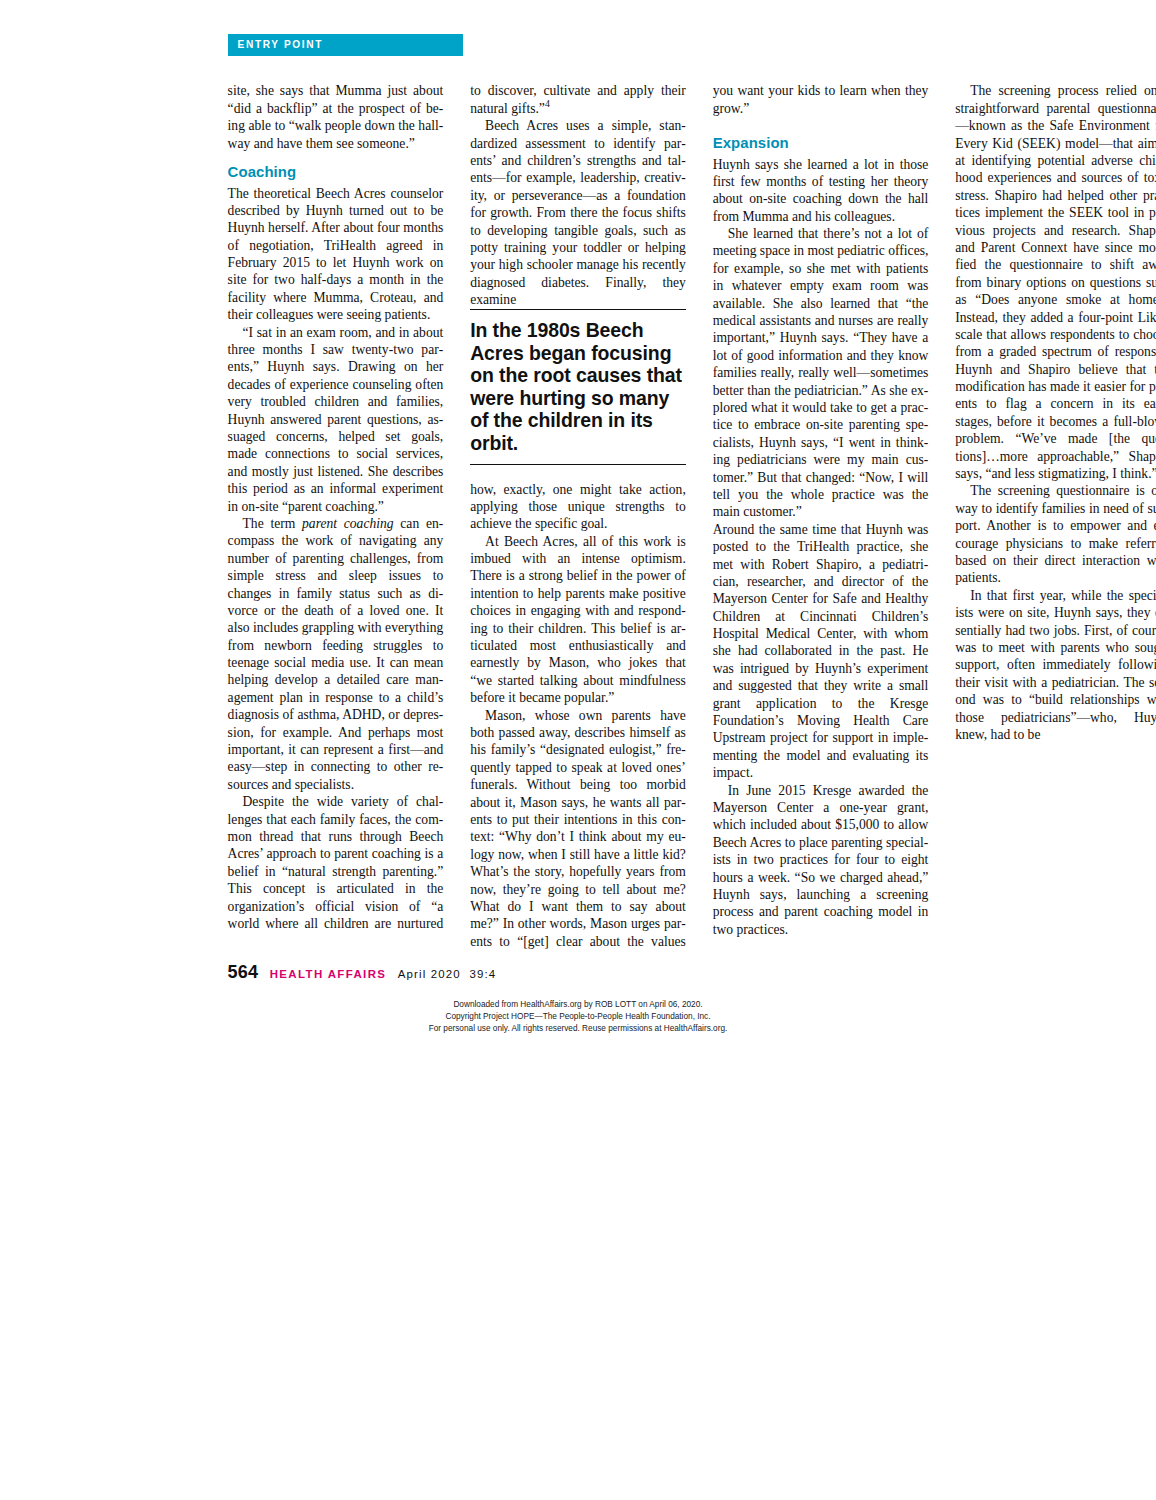Entry Point
site, she says that Mumma just about “did a backflip” at the prospect of being able to “walk people down the hallway and have them see someone.”
Coaching
The theoretical Beech Acres counselor described by Huynh turned out to be Huynh herself. After about four months of negotiation, TriHealth agreed in February 2015 to let Huynh work on site for two half-days a month in the facility where Mumma, Croteau, and their colleagues were seeing patients.
“I sat in an exam room, and in about three months I saw twenty-two parents,” Huynh says. Drawing on her decades of experience counseling often very troubled children and families, Huynh answered parent questions, assuaged concerns, helped set goals, made connections to social services, and mostly just listened. She describes this period as an informal experiment in on-site “parent coaching.”
The term parent coaching can encompass the work of navigating any number of parenting challenges, from simple stress and sleep issues to changes in family status such as divorce or the death of a loved one. It also includes grappling with everything from newborn feeding struggles to teenage social media use. It can mean helping develop a detailed care management plan in response to a child’s diagnosis of asthma, ADHD, or depression, for example. And perhaps most important, it can represent a first—and easy—step in connecting to other resources and specialists.
Despite the wide variety of challenges that each family faces, the common thread that runs through Beech Acres’ approach to parent coaching is a belief in “natural strength parenting.” This concept is articulated in the organization’s official vision of “a world where all children are nurtured to discover, cultivate and apply their natural gifts.”4
Beech Acres uses a simple, standardized assessment to identify parents’ and children’s strengths and talents—for example, leadership, creativity, or perseverance—as a foundation for growth. From there the focus shifts to developing tangible goals, such as potty training your toddler or helping your high schooler manage his recently diagnosed diabetes. Finally, they examine
In the 1980s Beech Acres began focusing on the root causes that were hurting so many of the children in its orbit.
how, exactly, one might take action, applying those unique strengths to achieve the specific goal.
At Beech Acres, all of this work is imbued with an intense optimism. There is a strong belief in the power of intention to help parents make positive choices in engaging with and responding to their children. This belief is articulated most enthusiastically and earnestly by Mason, who jokes that “we started talking about mindfulness before it became popular.”
Mason, whose own parents have both passed away, describes himself as his family’s “designated eulogist,” frequently tapped to speak at loved ones’ funerals. Without being too morbid about it, Mason says, he wants all parents to put their intentions in this context: “Why don’t I think about my eulogy now, when I still have a little kid? What’s the story, hopefully years from now, they’re going to tell about me? What do I want them to say about me?” In other words, Mason urges parents to “[get] clear about the values you want your kids to learn when they grow.”
Expansion
Huynh says she learned a lot in those first few months of testing her theory about on-site coaching down the hall from Mumma and his colleagues.
She learned that there’s not a lot of meeting space in most pediatric offices, for example, so she met with patients in whatever empty exam room was available. She also learned that “the medical assistants and nurses are really important,” Huynh says. “They have a lot of good information and they know families really, really well—sometimes better than the pediatrician.” As she explored what it would take to get a practice to embrace on-site parenting specialists, Huynh says, “I went in thinking pediatricians were my main customer.” But that changed: “Now, I will tell you the whole practice was the main customer.”
Around the same time that Huynh was posted to the TriHealth practice, she met with Robert Shapiro, a pediatrician, researcher, and director of the Mayerson Center for Safe and Healthy Children at Cincinnati Children’s Hospital Medical Center, with whom she had collaborated in the past. He was intrigued by Huynh’s experiment and suggested that they write a small grant application to the Kresge Foundation’s Moving Health Care Upstream project for support in implementing the model and evaluating its impact.
In June 2015 Kresge awarded the Mayerson Center a one-year grant, which included about $15,000 to allow Beech Acres to place parenting specialists in two practices for four to eight hours a week. “So we charged ahead,” Huynh says, launching a screening process and parent coaching model in two practices.
The screening process relied on a straightforward parental questionnaire—known as the Safe Environment for Every Kid (SEEK) model—that aimed at identifying potential adverse childhood experiences and sources of toxic stress. Shapiro had helped other practices implement the SEEK tool in previous projects and research. Shapiro and Parent Connext have since modified the questionnaire to shift away from binary options on questions such as “Does anyone smoke at home?” Instead, they added a four-point Likert scale that allows respondents to choose from a graded spectrum of responses. Huynh and Shapiro believe that the modification has made it easier for parents to flag a concern in its early stages, before it becomes a full-blown problem. “We’ve made [the questions]…more approachable,” Shapiro says, “and less stigmatizing, I think.”
The screening questionnaire is one way to identify families in need of support. Another is to empower and encourage physicians to make referrals based on their direct interaction with patients.
In that first year, while the specialists were on site, Huynh says, they essentially had two jobs. First, of course, was to meet with parents who sought support, often immediately following their visit with a pediatrician. The second was to “build relationships with those pediatricians”—who, Huynh knew, had to be
564
Health Affairs
April 2020 39:4
Downloaded from HealthAffairs.org by ROB LOTT on April 06, 2020.
Copyright Project HOPE—The People-to-People Health Foundation, Inc.
For personal use only. All rights reserved. Reuse permissions at HealthAffairs.org.